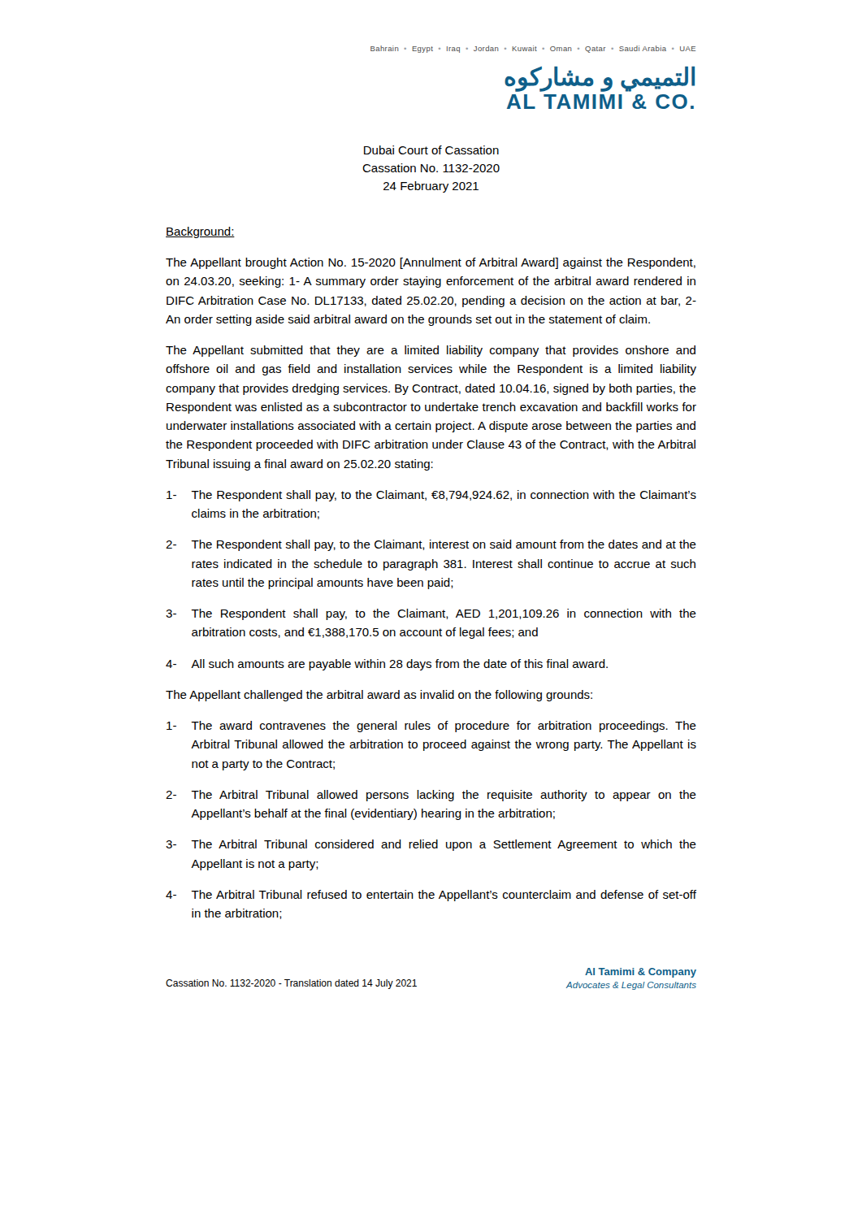Bahrain • Egypt • Iraq • Jordan • Kuwait • Oman • Qatar • Saudi Arabia • UAE
التميمي و مشاركوه
AL TAMIMI & CO.
Dubai Court of Cassation
Cassation No. 1132-2020
24 February 2021
Background:
The Appellant brought Action No. 15-2020 [Annulment of Arbitral Award] against the Respondent, on 24.03.20, seeking: 1- A summary order staying enforcement of the arbitral award rendered in DIFC Arbitration Case No. DL17133, dated 25.02.20, pending a decision on the action at bar, 2- An order setting aside said arbitral award on the grounds set out in the statement of claim.
The Appellant submitted that they are a limited liability company that provides onshore and offshore oil and gas field and installation services while the Respondent is a limited liability company that provides dredging services. By Contract, dated 10.04.16, signed by both parties, the Respondent was enlisted as a subcontractor to undertake trench excavation and backfill works for underwater installations associated with a certain project. A dispute arose between the parties and the Respondent proceeded with DIFC arbitration under Clause 43 of the Contract, with the Arbitral Tribunal issuing a final award on 25.02.20 stating:
The Respondent shall pay, to the Claimant, €8,794,924.62, in connection with the Claimant’s claims in the arbitration;
The Respondent shall pay, to the Claimant, interest on said amount from the dates and at the rates indicated in the schedule to paragraph 381. Interest shall continue to accrue at such rates until the principal amounts have been paid;
The Respondent shall pay, to the Claimant, AED 1,201,109.26 in connection with the arbitration costs, and €1,388,170.5 on account of legal fees; and
All such amounts are payable within 28 days from the date of this final award.
The Appellant challenged the arbitral award as invalid on the following grounds:
The award contravenes the general rules of procedure for arbitration proceedings. The Arbitral Tribunal allowed the arbitration to proceed against the wrong party. The Appellant is not a party to the Contract;
The Arbitral Tribunal allowed persons lacking the requisite authority to appear on the Appellant’s behalf at the final (evidentiary) hearing in the arbitration;
The Arbitral Tribunal considered and relied upon a Settlement Agreement to which the Appellant is not a party;
The Arbitral Tribunal refused to entertain the Appellant’s counterclaim and defense of set-off in the arbitration;
Cassation No. 1132-2020 - Translation dated 14 July 2021
Al Tamimi & Company
Advocates & Legal Consultants